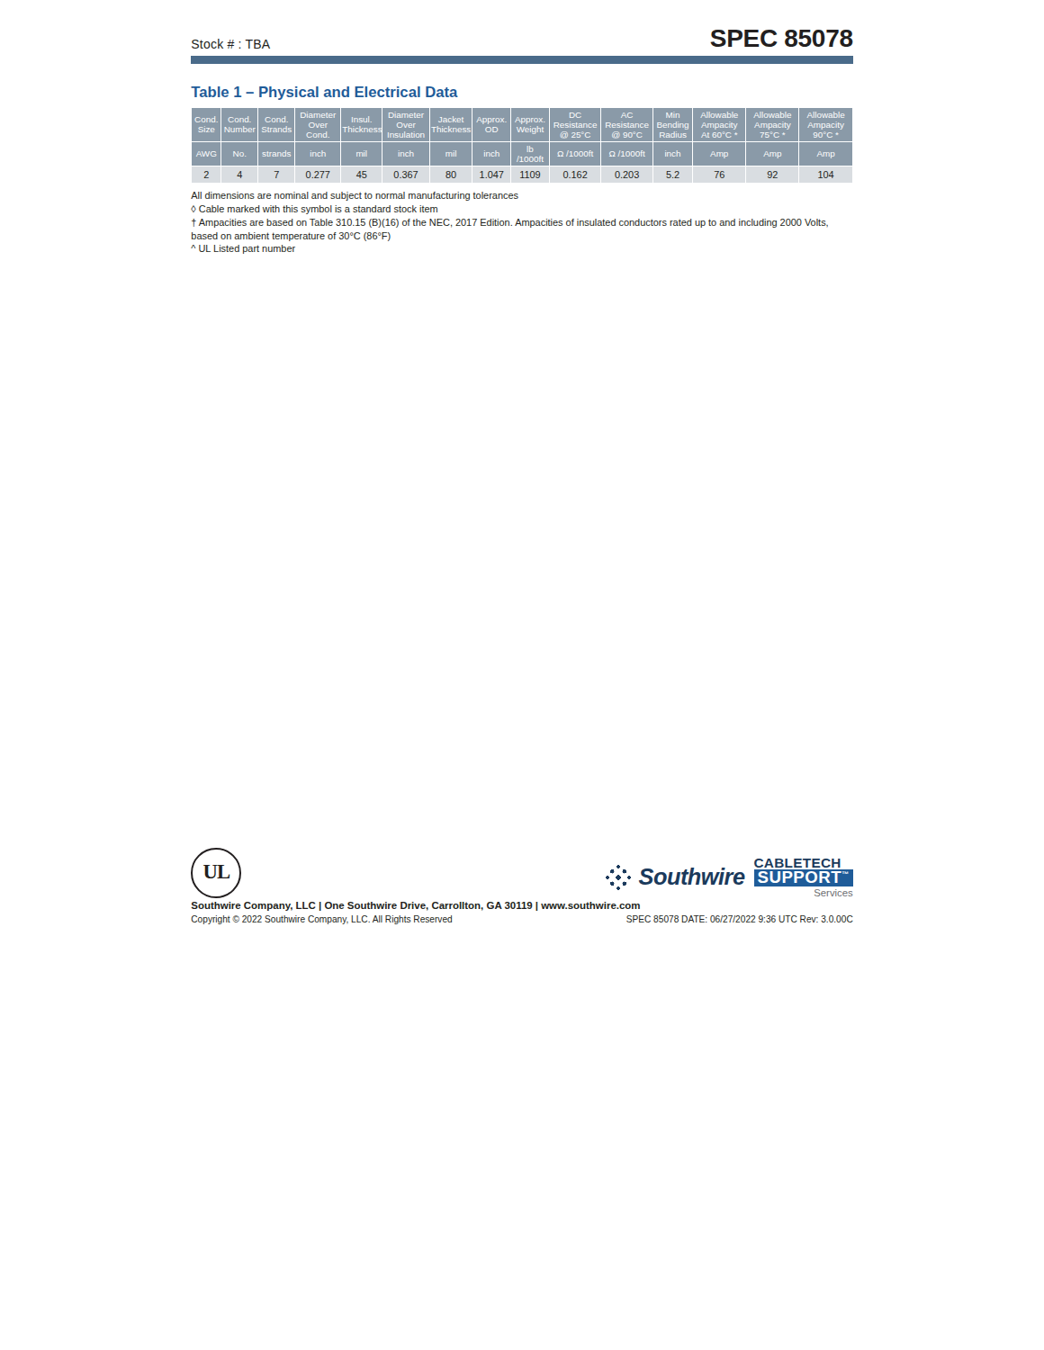Stock # : TBA
SPEC 85078
Table 1 – Physical and Electrical Data
| Cond. Size | Cond. Number | Cond. Strands | Diameter Over Cond. | Insul. Thickness | Diameter Over Insulation | Jacket Thickness | Approx. OD | Approx. Weight | DC Resistance @ 25°C | AC Resistance @ 90°C | Min Bending Radius | Allowable Ampacity At 60°C * | Allowable Ampacity 75°C * | Allowable Ampacity 90°C * |
| --- | --- | --- | --- | --- | --- | --- | --- | --- | --- | --- | --- | --- | --- | --- |
| AWG | No. | strands | inch | mil | inch | mil | inch | lb /1000ft | Ω /1000ft | Ω /1000ft | inch | Amp | Amp | Amp |
| 2 | 4 | 7 | 0.277 | 45 | 0.367 | 80 | 1.047 | 1109 | 0.162 | 0.203 | 5.2 | 76 | 92 | 104 |
All dimensions are nominal and subject to normal manufacturing tolerances
◊ Cable marked with this symbol is a standard stock item
† Ampacities are based on Table 310.15 (B)(16) of the NEC, 2017 Edition. Ampacities of insulated conductors rated up to and including 2000 Volts, based on ambient temperature of 30°C (86°F)
^ UL Listed part number
UL
Southwire
CABLETECH
SUPPORT™
Services
Southwire Company, LLC | One Southwire Drive, Carrollton, GA 30119 | www.southwire.com
Copyright © 2022 Southwire Company, LLC. All Rights Reserved
SPEC 85078 DATE: 06/27/2022 9:36 UTC Rev: 3.0.00C